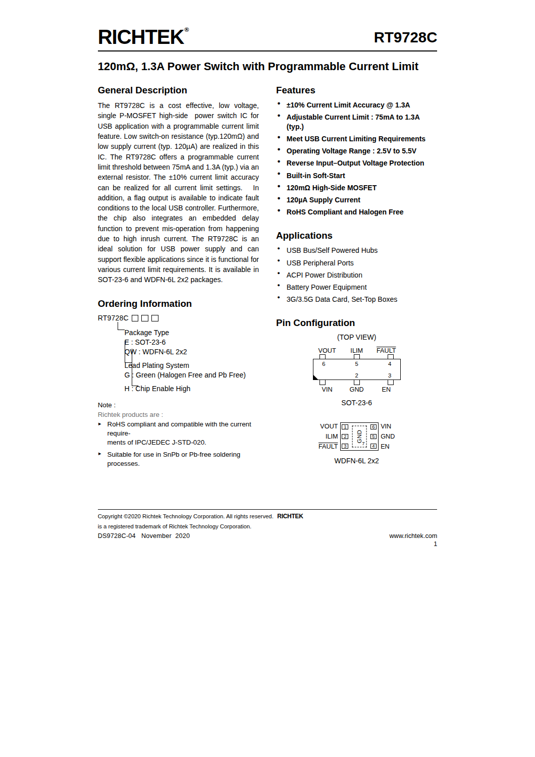RICHTEK®
RT9728C
120mΩ, 1.3A Power Switch with Programmable Current Limit
General Description
The RT9728C is a cost effective, low voltage, single P-MOSFET high-side power switch IC for USB application with a programmable current limit feature. Low switch-on resistance (typ.120mΩ) and low supply current (typ. 120µA) are realized in this IC. The RT9728C offers a programmable current limit threshold between 75mA and 1.3A (typ.) via an external resistor. The ±10% current limit accuracy can be realized for all current limit settings. In addition, a flag output is available to indicate fault conditions to the local USB controller. Furthermore, the chip also integrates an embedded delay function to prevent mis-operation from happening due to high inrush current. The RT9728C is an ideal solution for USB power supply and can support flexible applications since it is functional for various current limit requirements. It is available in SOT-23-6 and WDFN-6L 2x2 packages.
Ordering Information
RT9728C
Package Type
E : SOT-23-6
QW : WDFN-6L 2x2
Lead Plating System
G : Green (Halogen Free and Pb Free)
H : Chip Enable High
Note :
Richtek products are :
RoHS compliant and compatible with the current require-
ments of IPC/JEDEC J-STD-020.
Suitable for use in SnPb or Pb-free soldering processes.
Features
±10% Current Limit Accuracy @ 1.3A
Adjustable Current Limit : 75mA to 1.3A (typ.)
Meet USB Current Limiting Requirements
Operating Voltage Range : 2.5V to 5.5V
Reverse Input–Output Voltage Protection
Built-in Soft-Start
120mΩ High-Side MOSFET
120µA Supply Current
RoHS Compliant and Halogen Free
Applications
USB Bus/Self Powered Hubs
USB Peripheral Ports
ACPI Power Distribution
Battery Power Equipment
3G/3.5G Data Card, Set-Top Boxes
Pin Configuration
(TOP VIEW)
VOUT ILIM FAULT
654
123
VIN GND EN
SOT-23-6
VOUT
ILIM
FAULT
1
2
3
GND 7
6
5
4
VIN
GND
EN
WDFN-6L 2x2
Copyright ©2020 Richtek Technology Corporation. All rights reserved. RICHTEK is a registered trademark of Richtek Technology Corporation.
DS9728C-04 November 2020 www.richtek.com
1